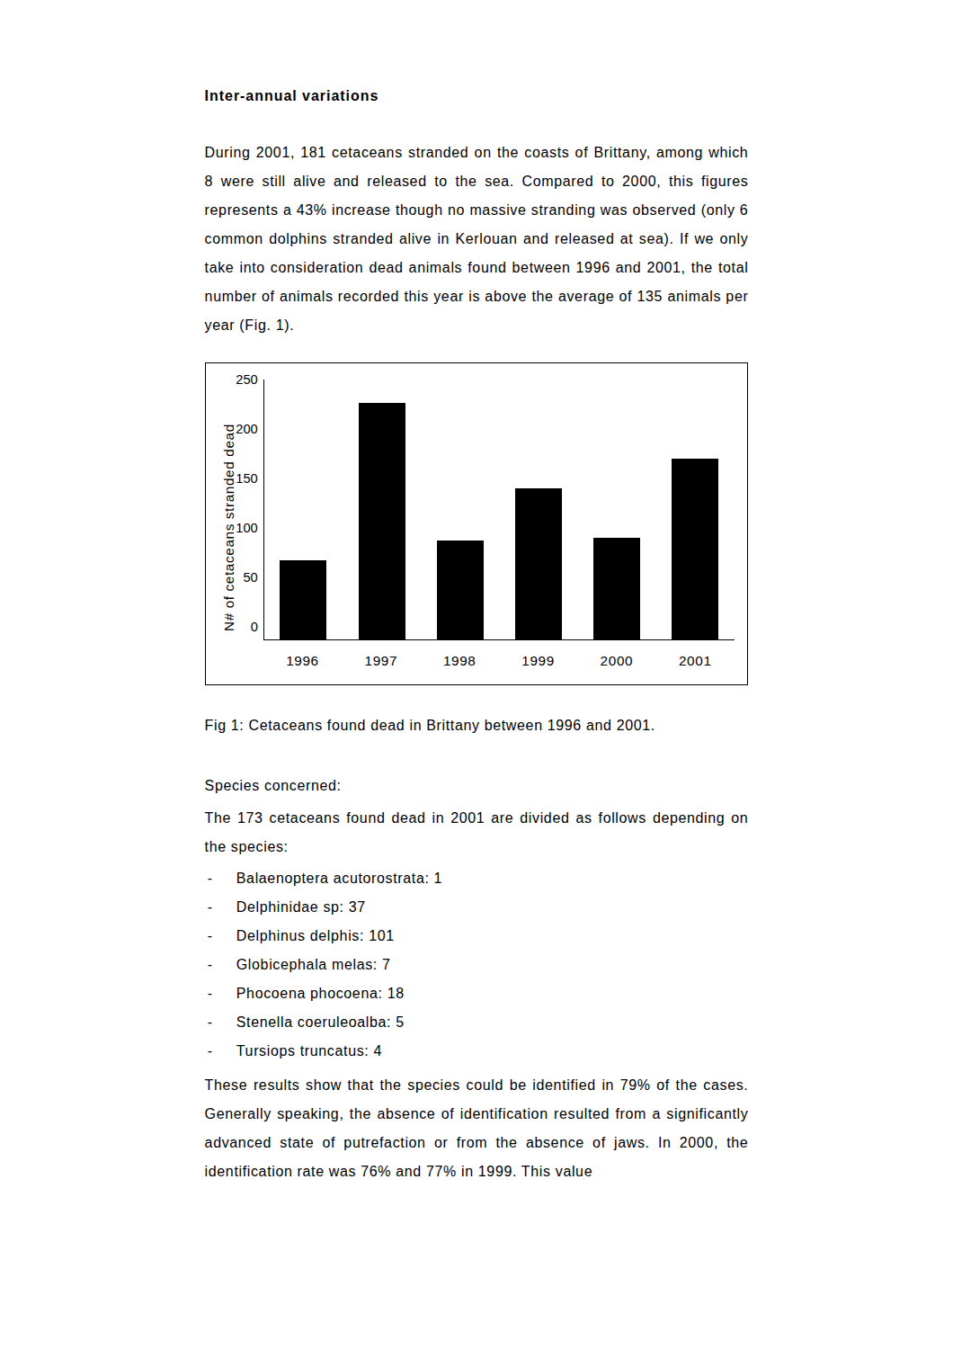Inter-annual variations
During 2001, 181 cetaceans stranded on the coasts of Brittany, among which 8 were still alive and released to the sea. Compared to 2000, this figures represents a 43% increase though no massive stranding was observed (only 6 common dolphins stranded alive in Kerlouan and released at sea). If we only take into consideration dead animals found between 1996 and 2001, the total number of animals recorded this year is above the average of 135 animals per year (Fig. 1).
N# of cetaceans stranded dead
250 200 150 100 50 0
1996 1997 1998 1999 2000 2001
Fig 1: Cetaceans found dead in Brittany between 1996 and 2001.
Species concerned:
The 173 cetaceans found dead in 2001 are divided as follows depending on the species:
Balaenoptera acutorostrata: 1
Delphinidae sp: 37
Delphinus delphis: 101
Globicephala melas: 7
Phocoena phocoena: 18
Stenella coeruleoalba: 5
Tursiops truncatus: 4
These results show that the species could be identified in 79% of the cases. Generally speaking, the absence of identification resulted from a significantly advanced state of putrefaction or from the absence of jaws. In 2000, the identification rate was 76% and 77% in 1999. This value